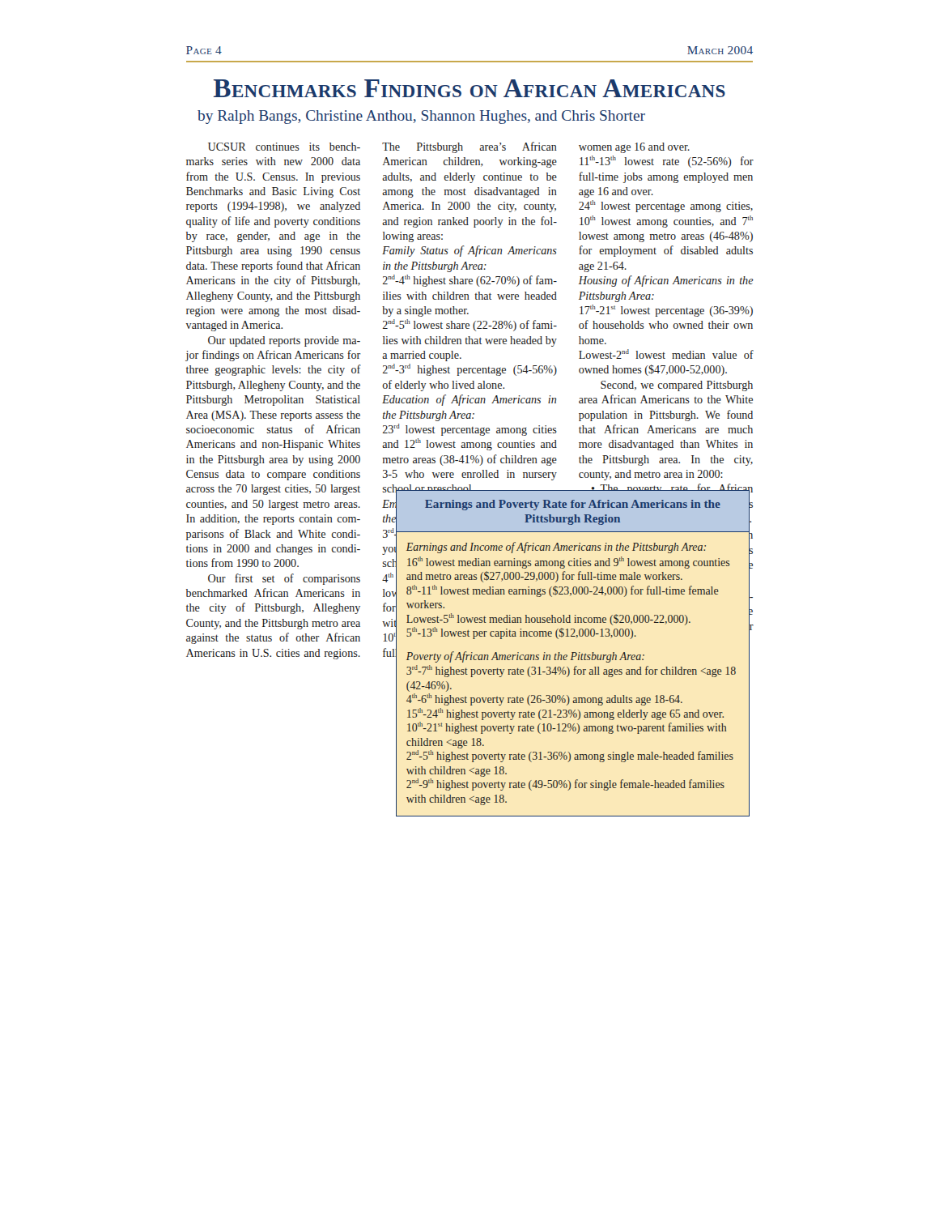Page 4 March 2004
Benchmarks Findings on African Americans
by Ralph Bangs, Christine Anthou, Shannon Hughes, and Chris Shorter
UCSUR continues its benchmarks series with new 2000 data from the U.S. Census. In previous Benchmarks and Basic Living Cost reports (1994-1998), we analyzed quality of life and poverty conditions by race, gender, and age in the Pittsburgh area using 1990 census data. These reports found that African Americans in the city of Pittsburgh, Allegheny County, and the Pittsburgh region were among the most disadvantaged in America.
Our updated reports provide major findings on African Americans for three geographic levels: the city of Pittsburgh, Allegheny County, and the Pittsburgh Metropolitan Statistical Area (MSA). These reports assess the socioeconomic status of African Americans and non-Hispanic Whites in the Pittsburgh area by using 2000 Census data to compare conditions across the 70 largest cities, 50 largest counties, and 50 largest metro areas. In addition, the reports contain comparisons of Black and White conditions in 2000 and changes in conditions from 1990 to 2000.
Our first set of comparisons benchmarked African Americans in the city of Pittsburgh, Allegheny County, and the Pittsburgh metro area against the status of other African Americans in U.S. cities and regions. The Pittsburgh area’s African American children, working-age adults, and elderly continue to be among the most disadvantaged in America. In 2000 the city, county, and region ranked poorly in the following areas:
Family Status of African Americans in the Pittsburgh Area:
2nd-4th highest share (62-70%) of families with children that were headed by a single mother.
2nd-5th lowest share (22-28%) of families with children that were headed by a married couple.
2nd-3rd highest percentage (54-56%) of elderly who lived alone.
Education of African Americans in the Pittsburgh Area:
23rd lowest percentage among cities and 12th lowest among counties and metro areas (38-41%) of children age 3-5 who were enrolled in nursery school or preschool.
Employment of African Americans in the Pittsburgh Area:
3rd-7th highest share (16-18%) of youth age 16-19 who were not in school or the labor force.
4th lowest among counties and 2nd lowest among metro areas (53-56%) for employment of women age 16-64 with at least one child under age 6.
10th-16th lowest rate (47-50%) for full-time jobs among employed women age 16 and over.
11th-13th lowest rate (52-56%) for full-time jobs among employed men age 16 and over.
24th lowest percentage among cities, 10th lowest among counties, and 7th lowest among metro areas (46-48%) for employment of disabled adults age 21-64.
Housing of African Americans in the Pittsburgh Area:
17th-21st lowest percentage (36-39%) of households who owned their own home.
Lowest-2nd lowest median value of owned homes ($47,000-52,000).
Second, we compared Pittsburgh area African Americans to the White population in Pittsburgh. We found that African Americans are much more disadvantaged than Whites in the Pittsburgh area. In the city, county, and metro area in 2000:
The poverty rate for African American children (42-46%) was 3-5 times the white rate (9-14%).
The poverty rate for African American working-age adults (26-30%) was 2-3 times the White rate (8-15%).
The African American percentage of 16-19 year-olds who were neither in school nor in the labor force (16-18%)
Earnings and Poverty Rate for African Americans in the Pittsburgh Region
Earnings and Income of African Americans in the Pittsburgh Area:
16th lowest median earnings among cities and 9th lowest among counties and metro areas ($27,000-29,000) for full-time male workers.
8th-11th lowest median earnings ($23,000-24,000) for full-time female workers.
Lowest-5th lowest median household income ($20,000-22,000).
5th-13th lowest per capita income ($12,000-13,000).
Poverty of African Americans in the Pittsburgh Area:
3rd-7th highest poverty rate (31-34%) for all ages and for children <age 18 (42-46%).
4th-6th highest poverty rate (26-30%) among adults age 18-64.
15th-24th highest poverty rate (21-23%) among elderly age 65 and over.
10th-21st highest poverty rate (10-12%) among two-parent families with children <age 18.
2nd-5th highest poverty rate (31-36%) among single male-headed families with children <age 18.
2nd-9th highest poverty rate (49-50%) for single female-headed families with children <age 18.